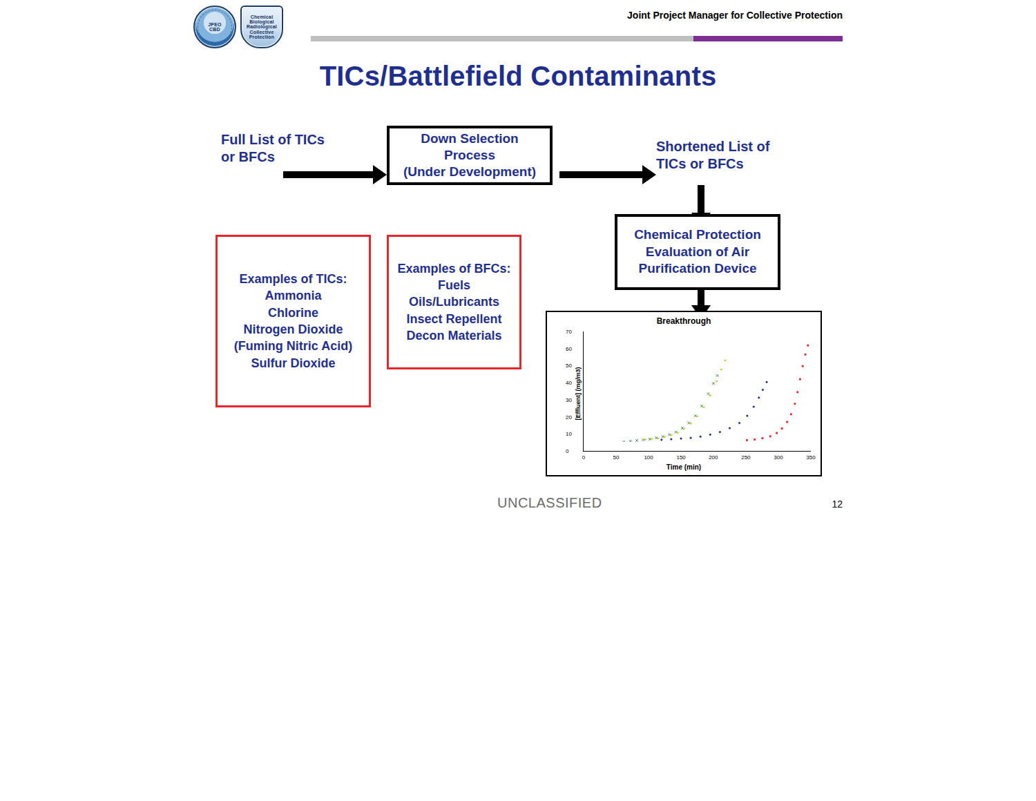JPEO
CBD
Chemical
Biological
Radiological
Collective
Protection
Joint Project Manager for Collective Protection
TICs/Battlefield Contaminants
Full List of TICs
or BFCs
Down Selection
Process
(Under Development)
Shortened List of
TICs or BFCs
Examples of TICs:
Ammonia
Chlorine
Nitrogen Dioxide
(Fuming Nitric Acid)
Sulfur Dioxide
Examples of BFCs:
Fuels
Oils/Lubricants
Insect Repellent
Decon Materials
Chemical Protection
Evaluation of Air
Purification Device
Breakthrough
[Effluent] (mg/m3)
Time (min)
70
60
50
40
30
20
10
0
0
50
100
150
200
250
300
350
UNCLASSIFIED
12